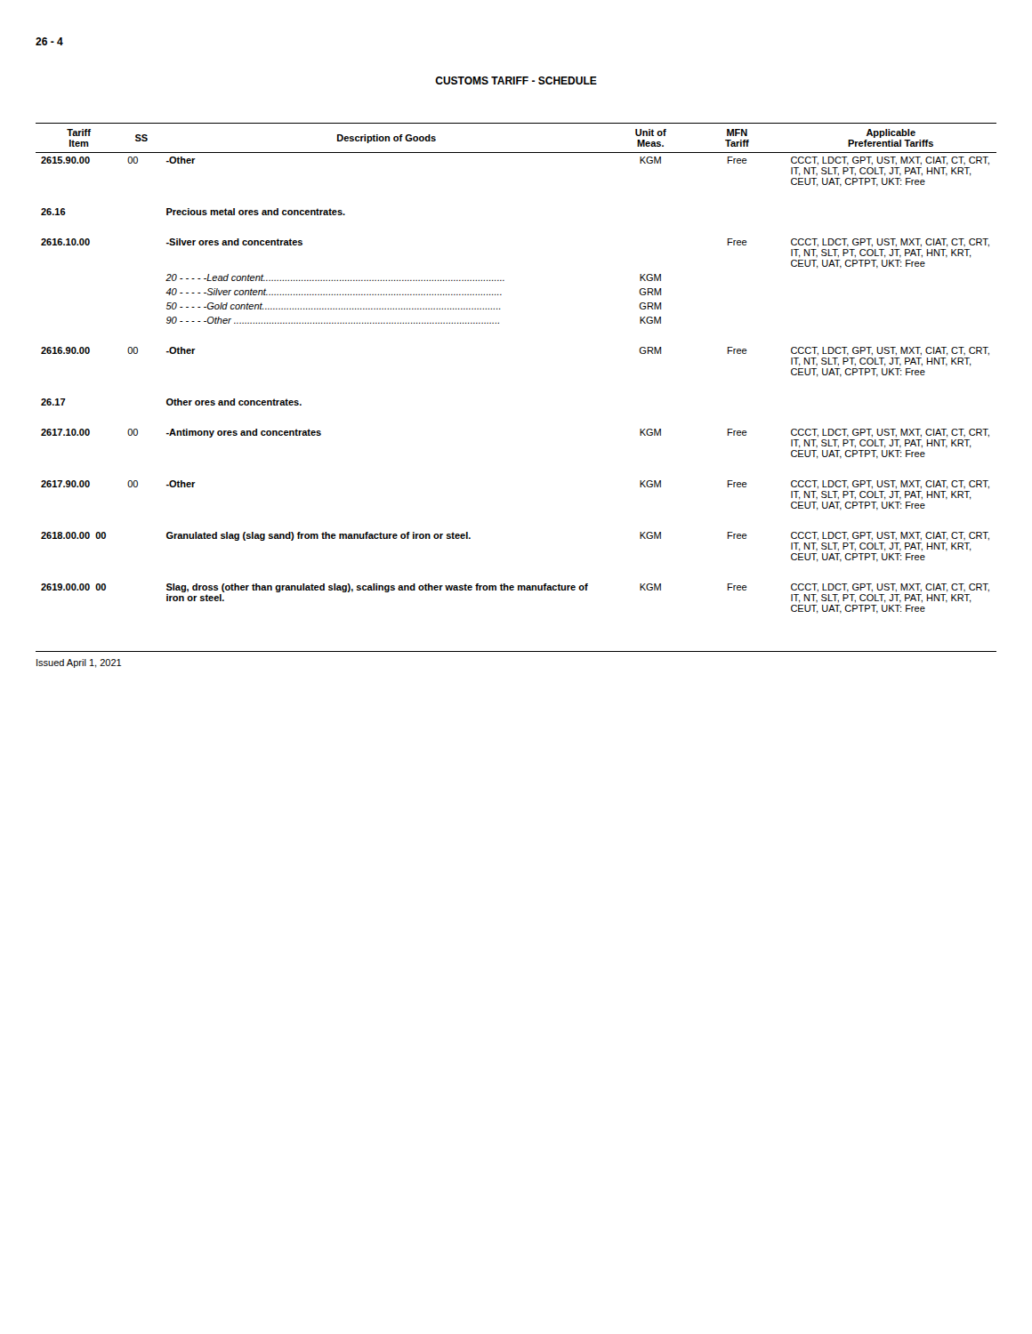26 - 4
CUSTOMS TARIFF - SCHEDULE
| Tariff Item | SS | Description of Goods | Unit of Meas. | MFN Tariff | Applicable Preferential Tariffs |
| --- | --- | --- | --- | --- | --- |
| 2615.90.00 | 00 | -Other | KGM | Free | CCCT, LDCT, GPT, UST, MXT, CIAT, CT, CRT, IT, NT, SLT, PT, COLT, JT, PAT, HNT, KRT, CEUT, UAT, CPTPT, UKT: Free |
| 26.16 | | Precious metal ores and concentrates. | | | |
| 2616.10.00 | | -Silver ores and concentrates | | Free | CCCT, LDCT, GPT, UST, MXT, CIAT, CT, CRT, IT, NT, SLT, PT, COLT, JT, PAT, HNT, KRT, CEUT, UAT, CPTPT, UKT: Free |
| | | 20 - - - - -Lead content......................................................................................... | KGM | | |
| | | 40 - - - - -Silver content....................................................................................... | GRM | | |
| | | 50 - - - - -Gold content........................................................................................ | GRM | | |
| | | 90 - - - - -Other .................................................................................................. | KGM | | |
| 2616.90.00 | 00 | -Other | GRM | Free | CCCT, LDCT, GPT, UST, MXT, CIAT, CT, CRT, IT, NT, SLT, PT, COLT, JT, PAT, HNT, KRT, CEUT, UAT, CPTPT, UKT: Free |
| 26.17 | | Other ores and concentrates. | | | |
| 2617.10.00 | 00 | -Antimony ores and concentrates | KGM | Free | CCCT, LDCT, GPT, UST, MXT, CIAT, CT, CRT, IT, NT, SLT, PT, COLT, JT, PAT, HNT, KRT, CEUT, UAT, CPTPT, UKT: Free |
| 2617.90.00 | 00 | -Other | KGM | Free | CCCT, LDCT, GPT, UST, MXT, CIAT, CT, CRT, IT, NT, SLT, PT, COLT, JT, PAT, HNT, KRT, CEUT, UAT, CPTPT, UKT: Free |
| 2618.00.00 00 | Granulated slag (slag sand) from the manufacture of iron or steel. | KGM | Free | CCCT, LDCT, GPT, UST, MXT, CIAT, CT, CRT, IT, NT, SLT, PT, COLT, JT, PAT, HNT, KRT, CEUT, UAT, CPTPT, UKT: Free |
| 2619.00.00 00 | Slag, dross (other than granulated slag), scalings and other waste from the manufacture of iron or steel. | KGM | Free | CCCT, LDCT, GPT, UST, MXT, CIAT, CT, CRT, IT, NT, SLT, PT, COLT, JT, PAT, HNT, KRT, CEUT, UAT, CPTPT, UKT: Free |
Issued April 1, 2021